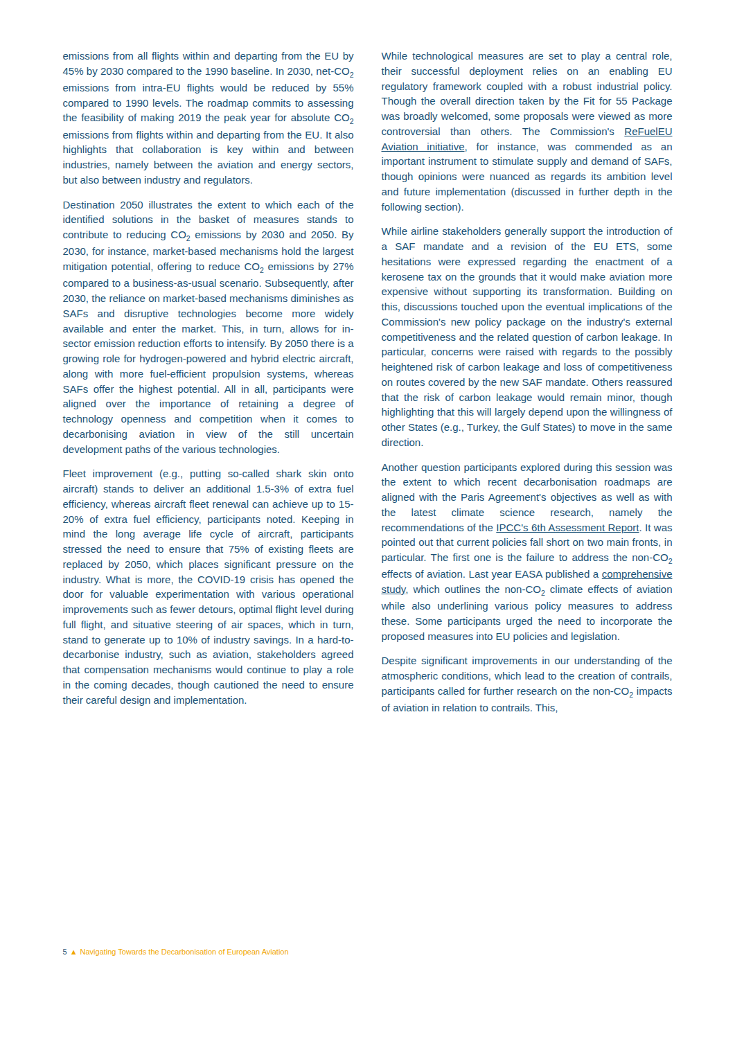emissions from all flights within and departing from the EU by 45% by 2030 compared to the 1990 baseline. In 2030, net-CO2 emissions from intra-EU flights would be reduced by 55% compared to 1990 levels. The roadmap commits to assessing the feasibility of making 2019 the peak year for absolute CO2 emissions from flights within and departing from the EU. It also highlights that collaboration is key within and between industries, namely between the aviation and energy sectors, but also between industry and regulators.
Destination 2050 illustrates the extent to which each of the identified solutions in the basket of measures stands to contribute to reducing CO2 emissions by 2030 and 2050. By 2030, for instance, market-based mechanisms hold the largest mitigation potential, offering to reduce CO2 emissions by 27% compared to a business-as-usual scenario. Subsequently, after 2030, the reliance on market-based mechanisms diminishes as SAFs and disruptive technologies become more widely available and enter the market. This, in turn, allows for in-sector emission reduction efforts to intensify. By 2050 there is a growing role for hydrogen-powered and hybrid electric aircraft, along with more fuel-efficient propulsion systems, whereas SAFs offer the highest potential. All in all, participants were aligned over the importance of retaining a degree of technology openness and competition when it comes to decarbonising aviation in view of the still uncertain development paths of the various technologies.
Fleet improvement (e.g., putting so-called shark skin onto aircraft) stands to deliver an additional 1.5-3% of extra fuel efficiency, whereas aircraft fleet renewal can achieve up to 15-20% of extra fuel efficiency, participants noted. Keeping in mind the long average life cycle of aircraft, participants stressed the need to ensure that 75% of existing fleets are replaced by 2050, which places significant pressure on the industry. What is more, the COVID-19 crisis has opened the door for valuable experimentation with various operational improvements such as fewer detours, optimal flight level during full flight, and situative steering of air spaces, which in turn, stand to generate up to 10% of industry savings. In a hard-to-decarbonise industry, such as aviation, stakeholders agreed that compensation mechanisms would continue to play a role in the coming decades, though cautioned the need to ensure their careful design and implementation.
While technological measures are set to play a central role, their successful deployment relies on an enabling EU regulatory framework coupled with a robust industrial policy. Though the overall direction taken by the Fit for 55 Package was broadly welcomed, some proposals were viewed as more controversial than others. The Commission's ReFuelEU Aviation initiative, for instance, was commended as an important instrument to stimulate supply and demand of SAFs, though opinions were nuanced as regards its ambition level and future implementation (discussed in further depth in the following section).
While airline stakeholders generally support the introduction of a SAF mandate and a revision of the EU ETS, some hesitations were expressed regarding the enactment of a kerosene tax on the grounds that it would make aviation more expensive without supporting its transformation. Building on this, discussions touched upon the eventual implications of the Commission's new policy package on the industry's external competitiveness and the related question of carbon leakage. In particular, concerns were raised with regards to the possibly heightened risk of carbon leakage and loss of competitiveness on routes covered by the new SAF mandate. Others reassured that the risk of carbon leakage would remain minor, though highlighting that this will largely depend upon the willingness of other States (e.g., Turkey, the Gulf States) to move in the same direction.
Another question participants explored during this session was the extent to which recent decarbonisation roadmaps are aligned with the Paris Agreement's objectives as well as with the latest climate science research, namely the recommendations of the IPCC's 6th Assessment Report. It was pointed out that current policies fall short on two main fronts, in particular. The first one is the failure to address the non-CO2 effects of aviation. Last year EASA published a comprehensive study, which outlines the non-CO2 climate effects of aviation while also underlining various policy measures to address these. Some participants urged the need to incorporate the proposed measures into EU policies and legislation.
Despite significant improvements in our understanding of the atmospheric conditions, which lead to the creation of contrails, participants called for further research on the non-CO2 impacts of aviation in relation to contrails. This,
5▲Navigating Towards the Decarbonisation of European Aviation